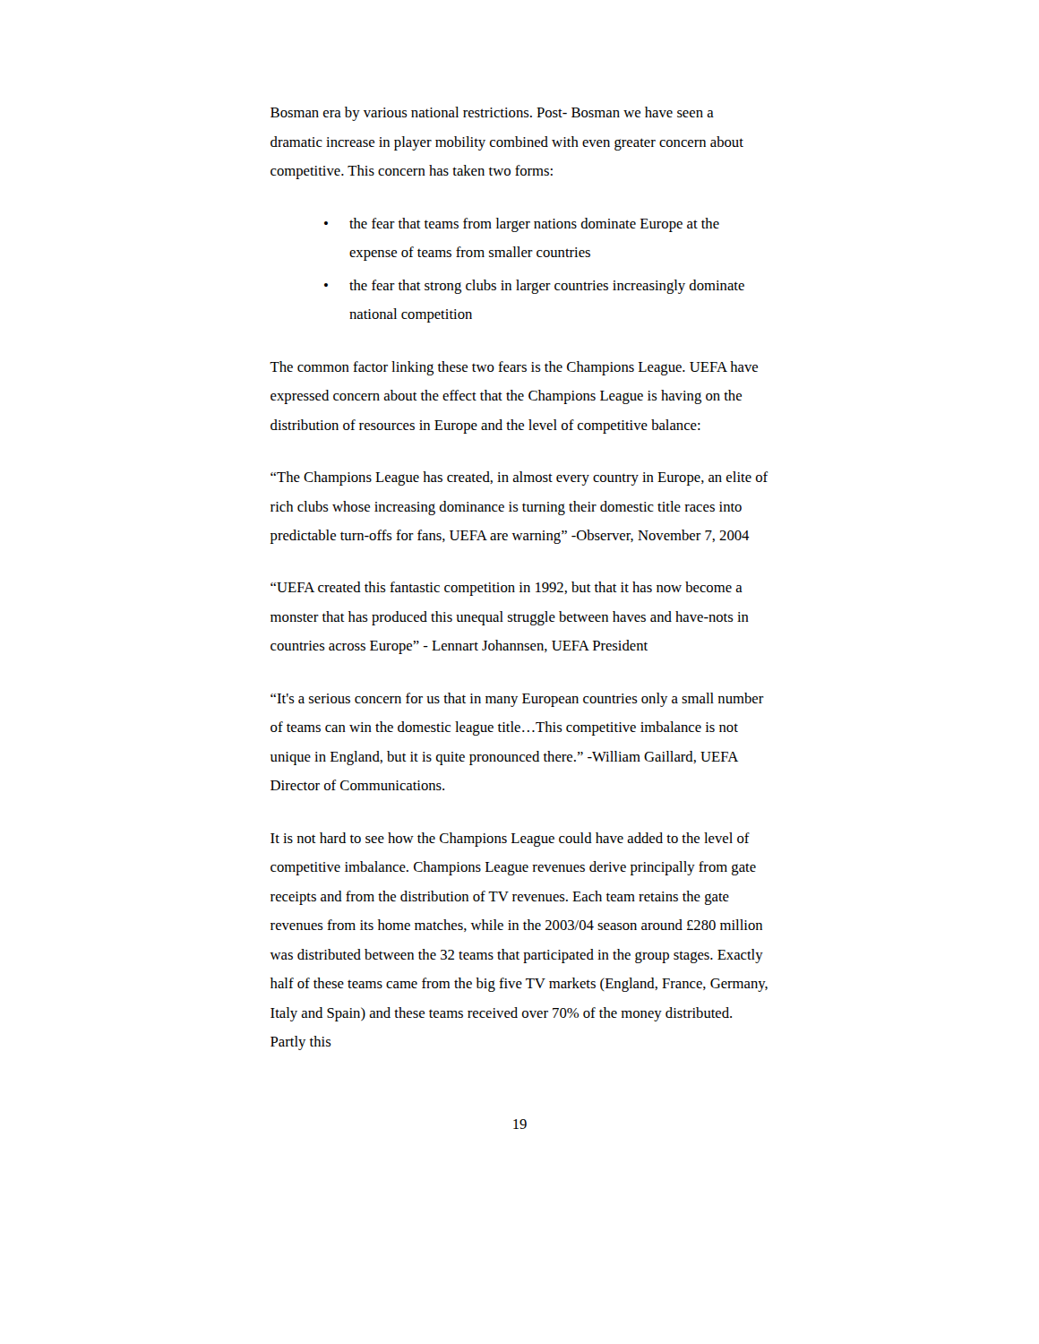Bosman era by various national restrictions. Post- Bosman we have seen a dramatic increase in player mobility combined with even greater concern about competitive. This concern has taken two forms:
the fear that teams from larger nations dominate Europe at the expense of teams from smaller countries
the fear that strong clubs in larger countries increasingly dominate national competition
The common factor linking these two fears is the Champions League. UEFA have expressed concern about the effect that the Champions League is having on the distribution of resources in Europe and the level of competitive balance:
“The Champions League has created, in almost every country in Europe, an elite of rich clubs whose increasing dominance is turning their domestic title races into predictable turn-offs for fans, UEFA are warning” -Observer, November 7, 2004
“UEFA created this fantastic competition in 1992, but that it has now become a monster that has produced this unequal struggle between haves and have-nots in countries across Europe” - Lennart Johannsen, UEFA President
“It's a serious concern for us that in many European countries only a small number of teams can win the domestic league title…This competitive imbalance is not unique in England, but it is quite pronounced there.” -William Gaillard, UEFA Director of Communications.
It is not hard to see how the Champions League could have added to the level of competitive imbalance. Champions League revenues derive principally from gate receipts and from the distribution of TV revenues. Each team retains the gate revenues from its home matches, while in the 2003/04 season around £280 million was distributed between the 32 teams that participated in the group stages. Exactly half of these teams came from the big five TV markets (England, France, Germany, Italy and Spain) and these teams received over 70% of the money distributed. Partly this
19